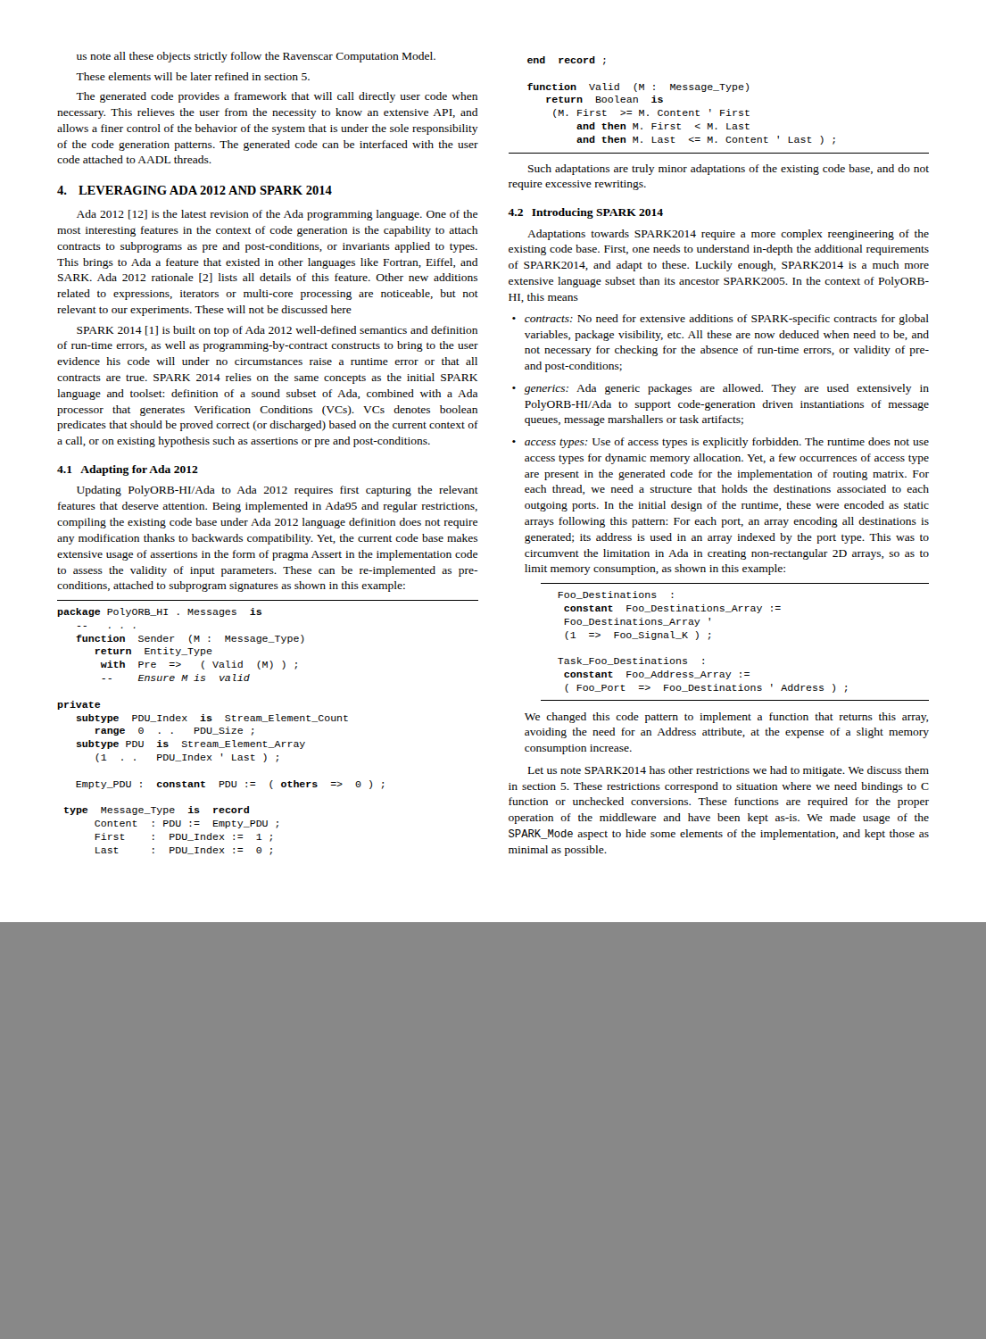us note all these objects strictly follow the Ravenscar Computation Model.
These elements will be later refined in section 5.
The generated code provides a framework that will call directly user code when necessary. This relieves the user from the necessity to know an extensive API, and allows a finer control of the behavior of the system that is under the sole responsibility of the code generation patterns. The generated code can be interfaced with the user code attached to AADL threads.
4. LEVERAGING ADA 2012 AND SPARK 2014
Ada 2012 [12] is the latest revision of the Ada programming language. One of the most interesting features in the context of code generation is the capability to attach contracts to subprograms as pre and post-conditions, or invariants applied to types. This brings to Ada a feature that existed in other languages like Fortran, Eiffel, and SARK. Ada 2012 rationale [2] lists all details of this feature. Other new additions related to expressions, iterators or multi-core processing are noticeable, but not relevant to our experiments. These will not be discussed here
SPARK 2014 [1] is built on top of Ada 2012 well-defined semantics and definition of run-time errors, as well as programming-by-contract constructs to bring to the user evidence his code will under no circumstances raise a runtime error or that all contracts are true. SPARK 2014 relies on the same concepts as the initial SPARK language and toolset: definition of a sound subset of Ada, combined with a Ada processor that generates Verification Conditions (VCs). VCs denotes boolean predicates that should be proved correct (or discharged) based on the current context of a call, or on existing hypothesis such as assertions or pre and post-conditions.
4.1 Adapting for Ada 2012
Updating PolyORB-HI/Ada to Ada 2012 requires first capturing the relevant features that deserve attention. Being implemented in Ada95 and regular restrictions, compiling the existing code base under Ada 2012 language definition does not require any modification thanks to backwards compatibility. Yet, the current code base makes extensive usage of assertions in the form of pragma Assert in the implementation code to assess the validity of input parameters. These can be re-implemented as pre-conditions, attached to subprogram signatures as shown in this example:
package PolyORB_HI . Messages is -- . . . function Sender (M : Message_Type) return Entity_Type with Pre => ( Valid (M) ) ; -- Ensure M is valid private subtype PDU_Index is Stream_Element_Count range 0 . . PDU_Size ; subtype PDU is Stream_Element_Array (1 . . PDU_Index ' Last ) ; Empty_PDU : constant PDU := ( others => 0 ) ; type Message_Type is record Content : PDU := Empty_PDU ; First : PDU_Index := 1 ; Last : PDU_Index := 0 ;
end record ; function Valid (M : Message_Type) return Boolean is (M. First >= M. Content ' First and then M. First < M. Last and then M. Last <= M. Content ' Last ) ;
Such adaptations are truly minor adaptations of the existing code base, and do not require excessive rewritings.
4.2 Introducing SPARK 2014
Adaptations towards SPARK2014 require a more complex reengineering of the existing code base. First, one needs to understand in-depth the additional requirements of SPARK2014, and adapt to these. Luckily enough, SPARK2014 is a much more extensive language subset than its ancestor SPARK2005. In the context of PolyORB-HI, this means
contracts: No need for extensive additions of SPARK-specific contracts for global variables, package visibility, etc. All these are now deduced when need to be, and not necessary for checking for the absence of run-time errors, or validity of pre- and post-conditions;
generics: Ada generic packages are allowed. They are used extensively in PolyORB-HI/Ada to support code-generation driven instantiations of message queues, message marshallers or task artifacts;
access types: Use of access types is explicitly forbidden. The runtime does not use access types for dynamic memory allocation. Yet, a few occurrences of access type are present in the generated code for the implementation of routing matrix. For each thread, we need a structure that holds the destinations associated to each outgoing ports. In the initial design of the runtime, these were encoded as static arrays following this pattern: For each port, an array encoding all destinations is generated; its address is used in an array indexed by the port type. This was to circumvent the limitation in Ada in creating non-rectangular 2D arrays, so as to limit memory consumption, as shown in this example:
Foo_Destinations : constant Foo_Destinations_Array := Foo_Destinations_Array ' (1 => Foo_Signal_K ) ; Task_Foo_Destinations : constant Foo_Address_Array := ( Foo_Port => Foo_Destinations ' Address ) ;
We changed this code pattern to implement a function that returns this array, avoiding the need for an Address attribute, at the expense of a slight memory consumption increase.
Let us note SPARK2014 has other restrictions we had to mitigate. We discuss them in section 5. These restrictions correspond to situation where we need bindings to C function or unchecked conversions. These functions are required for the proper operation of the middleware and have been kept as-is. We made usage of the SPARK_Mode aspect to hide some elements of the implementation, and kept those as minimal as possible.